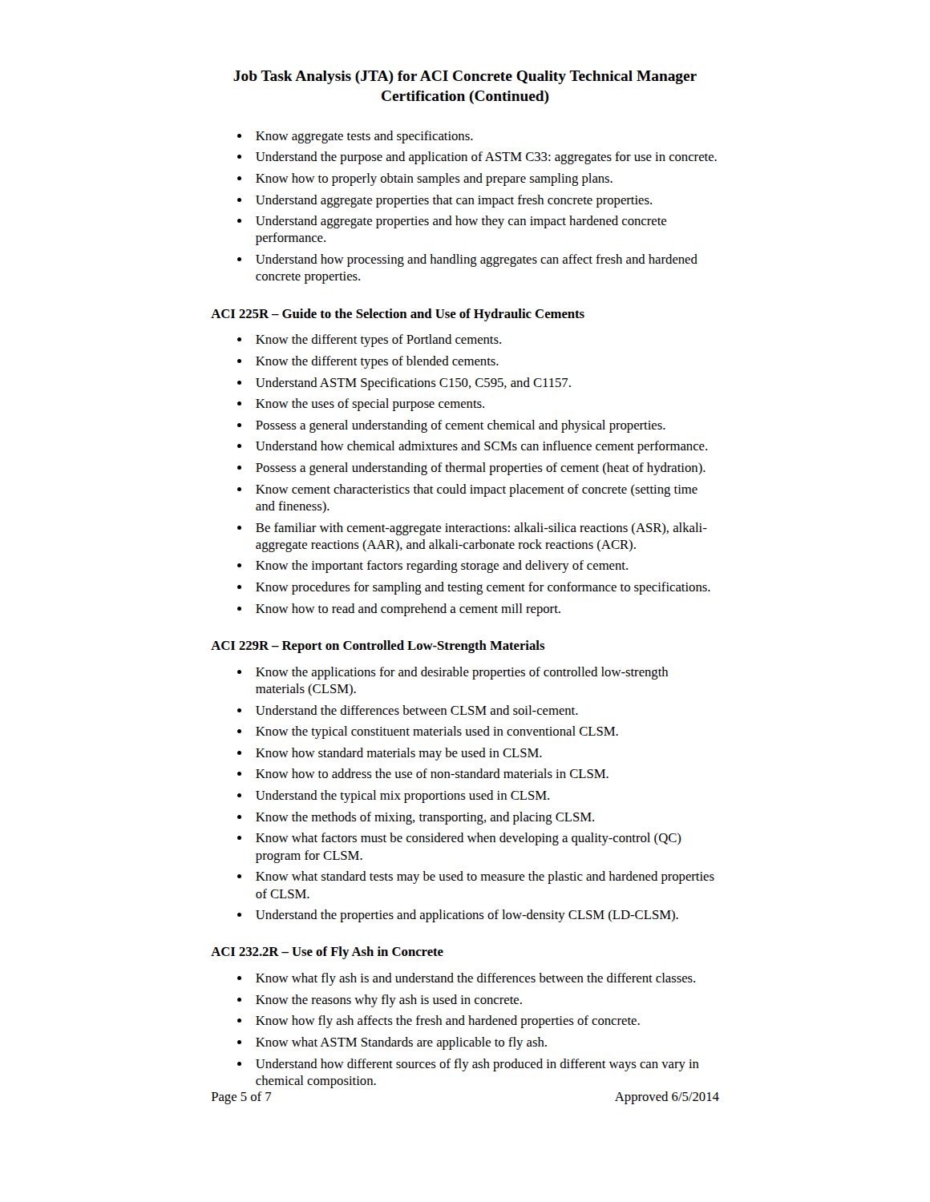Job Task Analysis (JTA) for ACI Concrete Quality Technical Manager
Certification (Continued)
Know aggregate tests and specifications.
Understand the purpose and application of ASTM C33: aggregates for use in concrete.
Know how to properly obtain samples and prepare sampling plans.
Understand aggregate properties that can impact fresh concrete properties.
Understand aggregate properties and how they can impact hardened concrete performance.
Understand how processing and handling aggregates can affect fresh and hardened concrete properties.
ACI 225R – Guide to the Selection and Use of Hydraulic Cements
Know the different types of Portland cements.
Know the different types of blended cements.
Understand ASTM Specifications C150, C595, and C1157.
Know the uses of special purpose cements.
Possess a general understanding of cement chemical and physical properties.
Understand how chemical admixtures and SCMs can influence cement performance.
Possess a general understanding of thermal properties of cement (heat of hydration).
Know cement characteristics that could impact placement of concrete (setting time and fineness).
Be familiar with cement-aggregate interactions: alkali-silica reactions (ASR), alkali-aggregate reactions (AAR), and alkali-carbonate rock reactions (ACR).
Know the important factors regarding storage and delivery of cement.
Know procedures for sampling and testing cement for conformance to specifications.
Know how to read and comprehend a cement mill report.
ACI 229R – Report on Controlled Low-Strength Materials
Know the applications for and desirable properties of controlled low-strength materials (CLSM).
Understand the differences between CLSM and soil-cement.
Know the typical constituent materials used in conventional CLSM.
Know how standard materials may be used in CLSM.
Know how to address the use of non-standard materials in CLSM.
Understand the typical mix proportions used in CLSM.
Know the methods of mixing, transporting, and placing CLSM.
Know what factors must be considered when developing a quality-control (QC) program for CLSM.
Know what standard tests may be used to measure the plastic and hardened properties of CLSM.
Understand the properties and applications of low-density CLSM (LD-CLSM).
ACI 232.2R – Use of Fly Ash in Concrete
Know what fly ash is and understand the differences between the different classes.
Know the reasons why fly ash is used in concrete.
Know how fly ash affects the fresh and hardened properties of concrete.
Know what ASTM Standards are applicable to fly ash.
Understand how different sources of fly ash produced in different ways can vary in chemical composition.
Page 5 of 7 Approved 6/5/2014